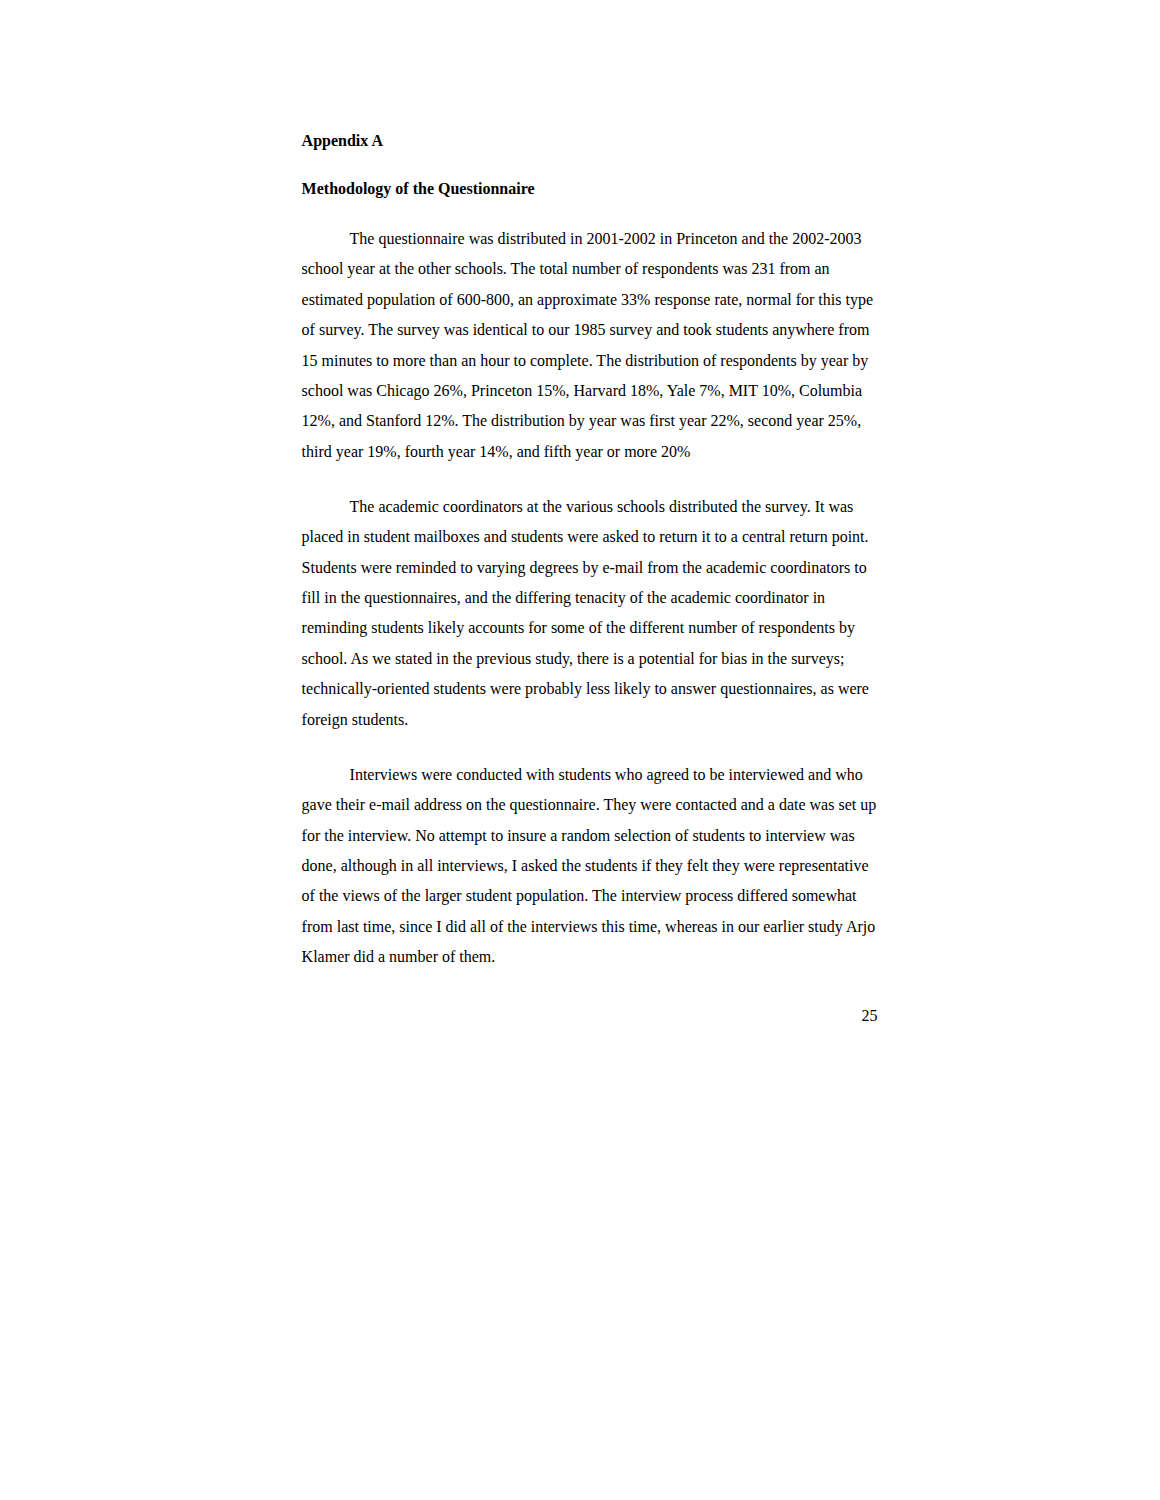Appendix A
Methodology of the Questionnaire
The questionnaire was distributed in 2001-2002 in Princeton and the 2002-2003 school year at the other schools. The total number of respondents was 231 from an estimated population of 600-800, an approximate 33% response rate, normal for this type of survey. The survey was identical to our 1985 survey and took students anywhere from 15 minutes to more than an hour to complete. The distribution of respondents by year by school was Chicago 26%, Princeton 15%, Harvard 18%, Yale 7%, MIT 10%, Columbia 12%, and Stanford 12%. The distribution by year was first year 22%, second year 25%, third year 19%, fourth year 14%, and fifth year or more 20%
The academic coordinators at the various schools distributed the survey. It was placed in student mailboxes and students were asked to return it to a central return point. Students were reminded to varying degrees by e-mail from the academic coordinators to fill in the questionnaires, and the differing tenacity of the academic coordinator in reminding students likely accounts for some of the different number of respondents by school. As we stated in the previous study, there is a potential for bias in the surveys; technically-oriented students were probably less likely to answer questionnaires, as were foreign students.
Interviews were conducted with students who agreed to be interviewed and who gave their e-mail address on the questionnaire. They were contacted and a date was set up for the interview. No attempt to insure a random selection of students to interview was done, although in all interviews, I asked the students if they felt they were representative of the views of the larger student population. The interview process differed somewhat from last time, since I did all of the interviews this time, whereas in our earlier study Arjo Klamer did a number of them.
25